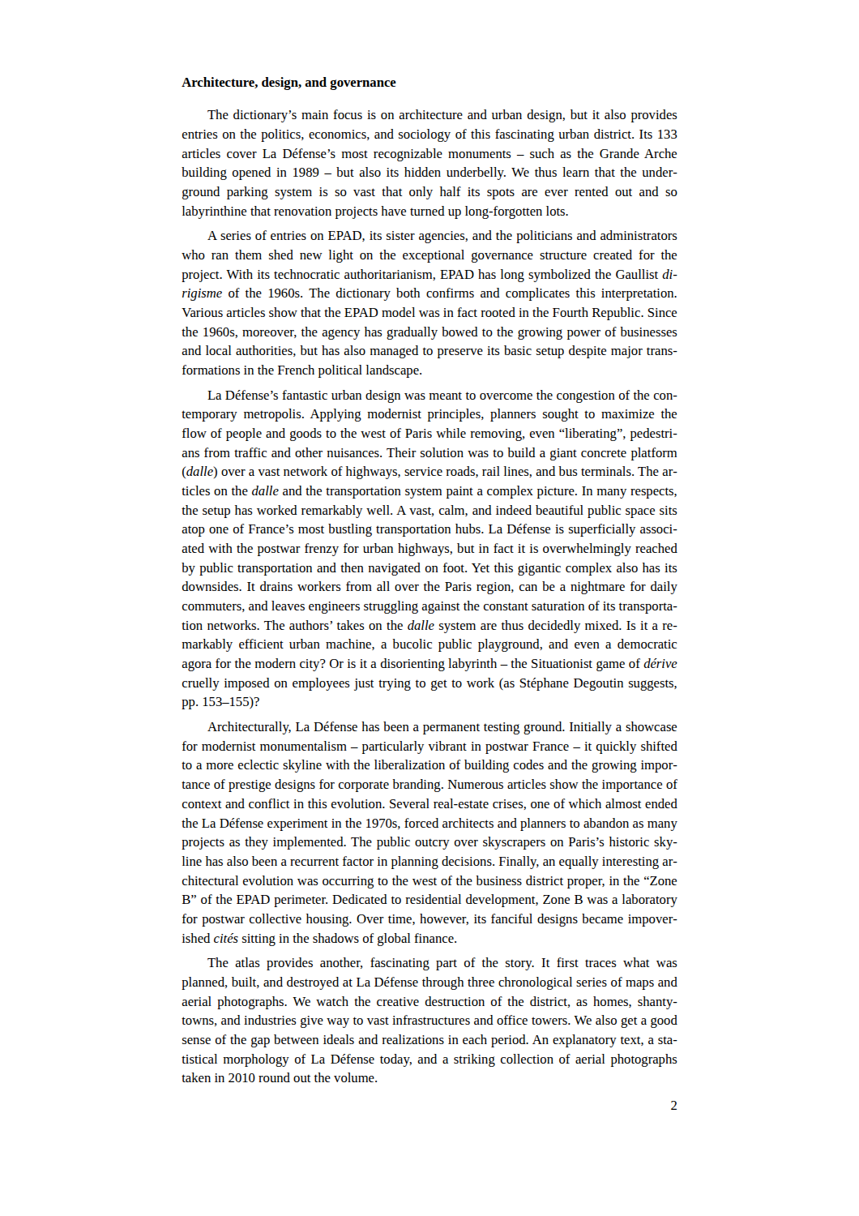Architecture, design, and governance
The dictionary’s main focus is on architecture and urban design, but it also provides entries on the politics, economics, and sociology of this fascinating urban district. Its 133 articles cover La Défense’s most recognizable monuments – such as the Grande Arche building opened in 1989 – but also its hidden underbelly. We thus learn that the underground parking system is so vast that only half its spots are ever rented out and so labyrinthine that renovation projects have turned up long-forgotten lots.
A series of entries on EPAD, its sister agencies, and the politicians and administrators who ran them shed new light on the exceptional governance structure created for the project. With its technocratic authoritarianism, EPAD has long symbolized the Gaullist dirigisme of the 1960s. The dictionary both confirms and complicates this interpretation. Various articles show that the EPAD model was in fact rooted in the Fourth Republic. Since the 1960s, moreover, the agency has gradually bowed to the growing power of businesses and local authorities, but has also managed to preserve its basic setup despite major transformations in the French political landscape.
La Défense’s fantastic urban design was meant to overcome the congestion of the contemporary metropolis. Applying modernist principles, planners sought to maximize the flow of people and goods to the west of Paris while removing, even “liberating”, pedestrians from traffic and other nuisances. Their solution was to build a giant concrete platform (dalle) over a vast network of highways, service roads, rail lines, and bus terminals. The articles on the dalle and the transportation system paint a complex picture. In many respects, the setup has worked remarkably well. A vast, calm, and indeed beautiful public space sits atop one of France’s most bustling transportation hubs. La Défense is superficially associated with the postwar frenzy for urban highways, but in fact it is overwhelmingly reached by public transportation and then navigated on foot. Yet this gigantic complex also has its downsides. It drains workers from all over the Paris region, can be a nightmare for daily commuters, and leaves engineers struggling against the constant saturation of its transportation networks. The authors’ takes on the dalle system are thus decidedly mixed. Is it a remarkably efficient urban machine, a bucolic public playground, and even a democratic agora for the modern city? Or is it a disorienting labyrinth – the Situationist game of dérive cruelly imposed on employees just trying to get to work (as Stéphane Degoutin suggests, pp. 153–155)?
Architecturally, La Défense has been a permanent testing ground. Initially a showcase for modernist monumentalism – particularly vibrant in postwar France – it quickly shifted to a more eclectic skyline with the liberalization of building codes and the growing importance of prestige designs for corporate branding. Numerous articles show the importance of context and conflict in this evolution. Several real-estate crises, one of which almost ended the La Défense experiment in the 1970s, forced architects and planners to abandon as many projects as they implemented. The public outcry over skyscrapers on Paris’s historic skyline has also been a recurrent factor in planning decisions. Finally, an equally interesting architectural evolution was occurring to the west of the business district proper, in the “Zone B” of the EPAD perimeter. Dedicated to residential development, Zone B was a laboratory for postwar collective housing. Over time, however, its fanciful designs became impoverished cités sitting in the shadows of global finance.
The atlas provides another, fascinating part of the story. It first traces what was planned, built, and destroyed at La Défense through three chronological series of maps and aerial photographs. We watch the creative destruction of the district, as homes, shantytowns, and industries give way to vast infrastructures and office towers. We also get a good sense of the gap between ideals and realizations in each period. An explanatory text, a statistical morphology of La Défense today, and a striking collection of aerial photographs taken in 2010 round out the volume.
2